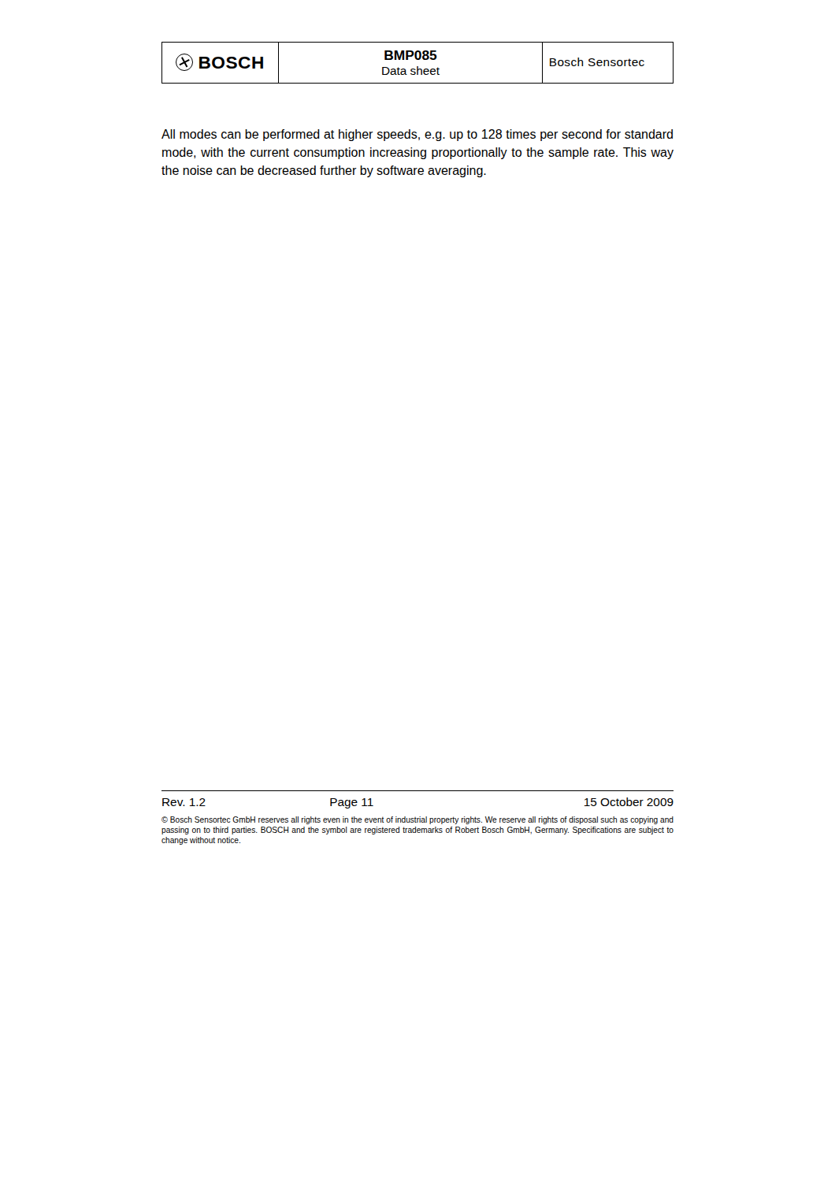| BOSCH | BMP085 Data sheet | Bosch Sensortec |
All modes can be performed at higher speeds, e.g. up to 128 times per second for standard mode, with the current consumption increasing proportionally to the sample rate. This way the noise can be decreased further by software averaging.
| Rev. 1.2 | Page 11 | 15 October 2009 |
© Bosch Sensortec GmbH reserves all rights even in the event of industrial property rights. We reserve all rights of disposal such as copying and passing on to third parties. BOSCH and the symbol are registered trademarks of Robert Bosch GmbH, Germany. Specifications are subject to change without notice.